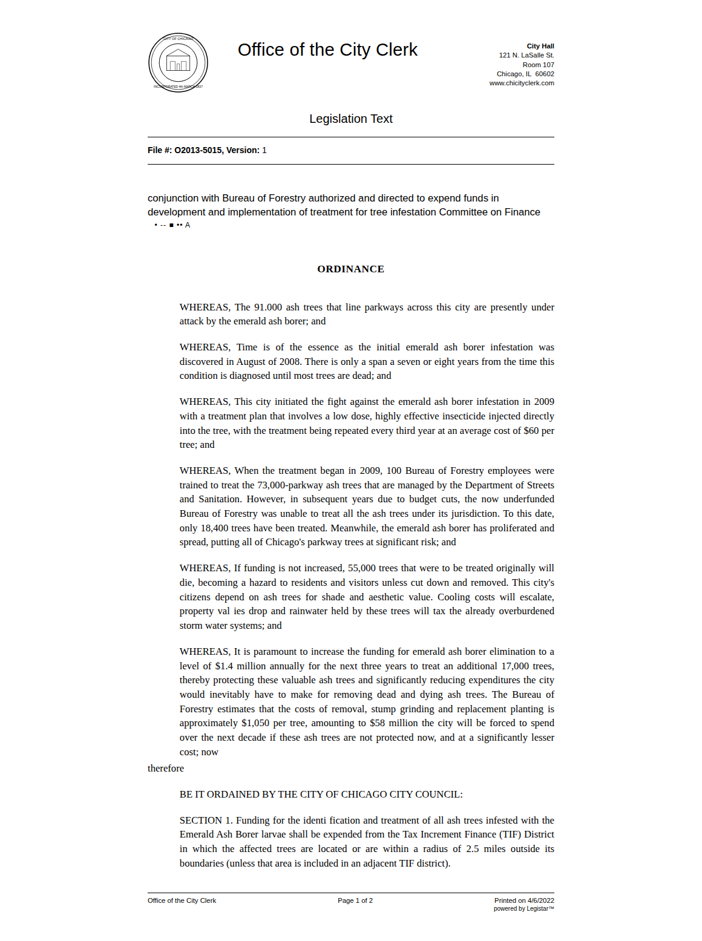Office of the City Clerk
City Hall
121 N. LaSalle St.
Room 107
Chicago, IL 60602
www.chicityclerk.com
Legislation Text
File #: O2013-5015, Version: 1
conjunction with Bureau of Forestry authorized and directed to expend funds in development and implementation of treatment for tree infestation Committee on Finance
• -- ■ •• A
ORDINANCE
WHEREAS, The 91.000 ash trees that line parkways across this city are presently under attack by the emerald ash borer; and
WHEREAS, Time is of the essence as the initial emerald ash borer infestation was discovered in August of 2008. There is only a span a seven or eight years from the time this condition is diagnosed until most trees are dead; and
WHEREAS, This city initiated the fight against the emerald ash borer infestation in 2009 with a treatment plan that involves a low dose, highly effective insecticide injected directly into the tree, with the treatment being repeated every third year at an average cost of $60 per tree; and
WHEREAS, When the treatment began in 2009, 100 Bureau of Forestry employees were trained to treat the 73,000-parkway ash trees that are managed by the Department of Streets and Sanitation. However, in subsequent years due to budget cuts, the now underfunded Bureau of Forestry was unable to treat all the ash trees under its jurisdiction. To this date, only 18,400 trees have been treated. Meanwhile, the emerald ash borer has proliferated and spread, putting all of Chicago's parkway trees at significant risk; and
WHEREAS, If funding is not increased, 55,000 trees that were to be treated originally will die, becoming a hazard to residents and visitors unless cut down and removed. This city's citizens depend on ash trees for shade and aesthetic value. Cooling costs will escalate, property val ies drop and rainwater held by these trees will tax the already overburdened storm water systems; and
WHEREAS, It is paramount to increase the funding for emerald ash borer elimination to a level of $1.4 million annually for the next three years to treat an additional 17,000 trees, thereby protecting these valuable ash trees and significantly reducing expenditures the city would inevitably have to make for removing dead and dying ash trees. The Bureau of Forestry estimates that the costs of removal, stump grinding and replacement planting is approximately $1,050 per tree, amounting to $58 million the city will be forced to spend over the next decade if these ash trees are not protected now, and at a significantly lesser cost; now
therefore
BE IT ORDAINED BY THE CITY OF CHICAGO CITY COUNCIL:
SECTION 1. Funding for the identi fication and treatment of all ash trees infested with the Emerald Ash Borer larvae shall be expended from the Tax Increment Finance (TIF) District in which the affected trees are located or are within a radius of 2.5 miles outside its boundaries (unless that area is included in an adjacent TIF district).
Office of the City Clerk
Page 1 of 2
Printed on 4/6/2022
powered by Legistar™